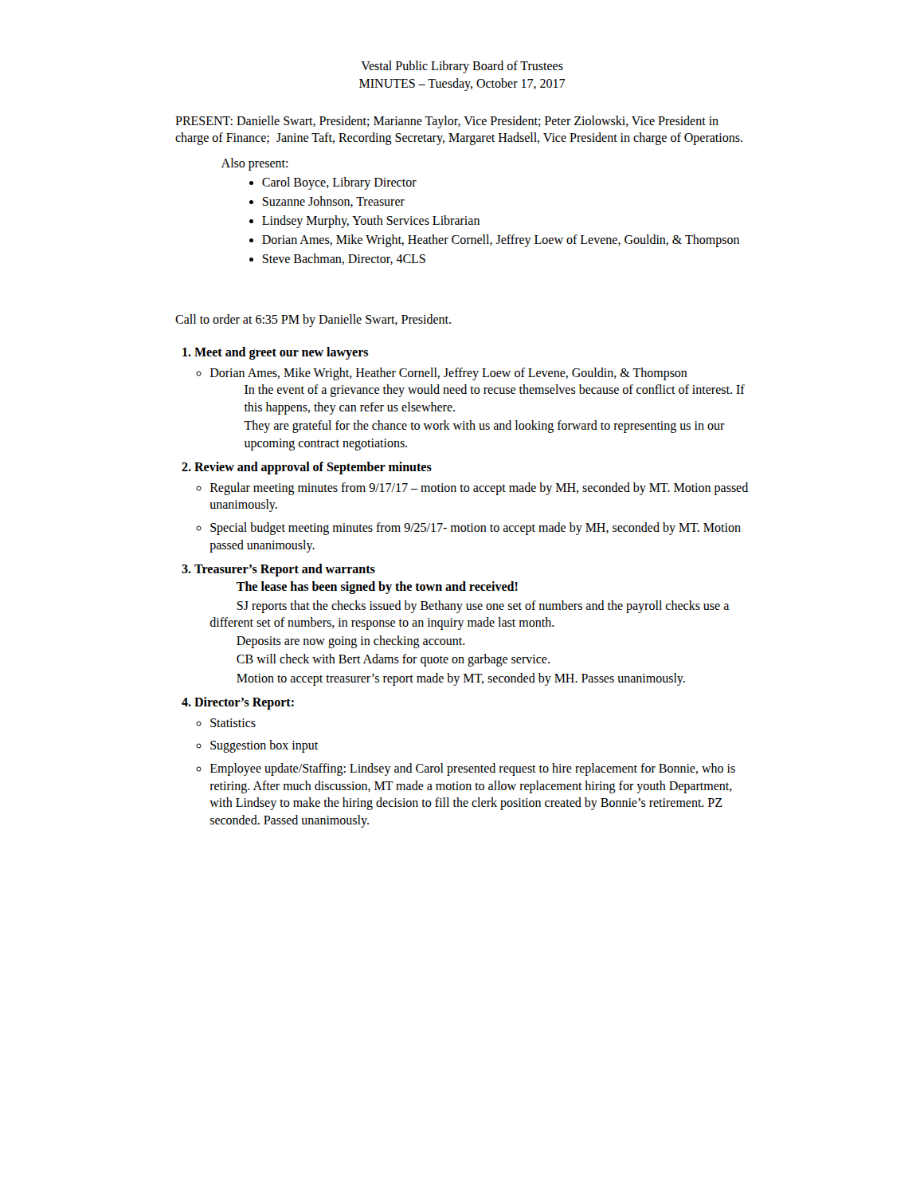Vestal Public Library Board of Trustees
MINUTES – Tuesday, October 17, 2017
PRESENT: Danielle Swart, President; Marianne Taylor, Vice President; Peter Ziolowski, Vice President in charge of Finance; Janine Taft, Recording Secretary, Margaret Hadsell, Vice President in charge of Operations.
Also present:
Carol Boyce, Library Director
Suzanne Johnson, Treasurer
Lindsey Murphy, Youth Services Librarian
Dorian Ames, Mike Wright, Heather Cornell, Jeffrey Loew of Levene, Gouldin, & Thompson
Steve Bachman, Director, 4CLS
Call to order at 6:35 PM by Danielle Swart, President.
Meet and greet our new lawyers
Dorian Ames, Mike Wright, Heather Cornell, Jeffrey Loew of Levene, Gouldin, & Thompson
In the event of a grievance they would need to recuse themselves because of conflict of interest. If this happens, they can refer us elsewhere.
They are grateful for the chance to work with us and looking forward to representing us in our upcoming contract negotiations.
Review and approval of September minutes
Regular meeting minutes from 9/17/17 – motion to accept made by MH, seconded by MT. Motion passed unanimously.
Special budget meeting minutes from 9/25/17- motion to accept made by MH, seconded by MT. Motion passed unanimously.
Treasurer’s Report and warrants
The lease has been signed by the town and received!
SJ reports that the checks issued by Bethany use one set of numbers and the payroll checks use a different set of numbers, in response to an inquiry made last month.
Deposits are now going in checking account.
CB will check with Bert Adams for quote on garbage service.
Motion to accept treasurer’s report made by MT, seconded by MH. Passes unanimously.
Director’s Report:
Statistics
Suggestion box input
Employee update/Staffing: Lindsey and Carol presented request to hire replacement for Bonnie, who is retiring. After much discussion, MT made a motion to allow replacement hiring for youth Department, with Lindsey to make the hiring decision to fill the clerk position created by Bonnie’s retirement. PZ seconded. Passed unanimously.